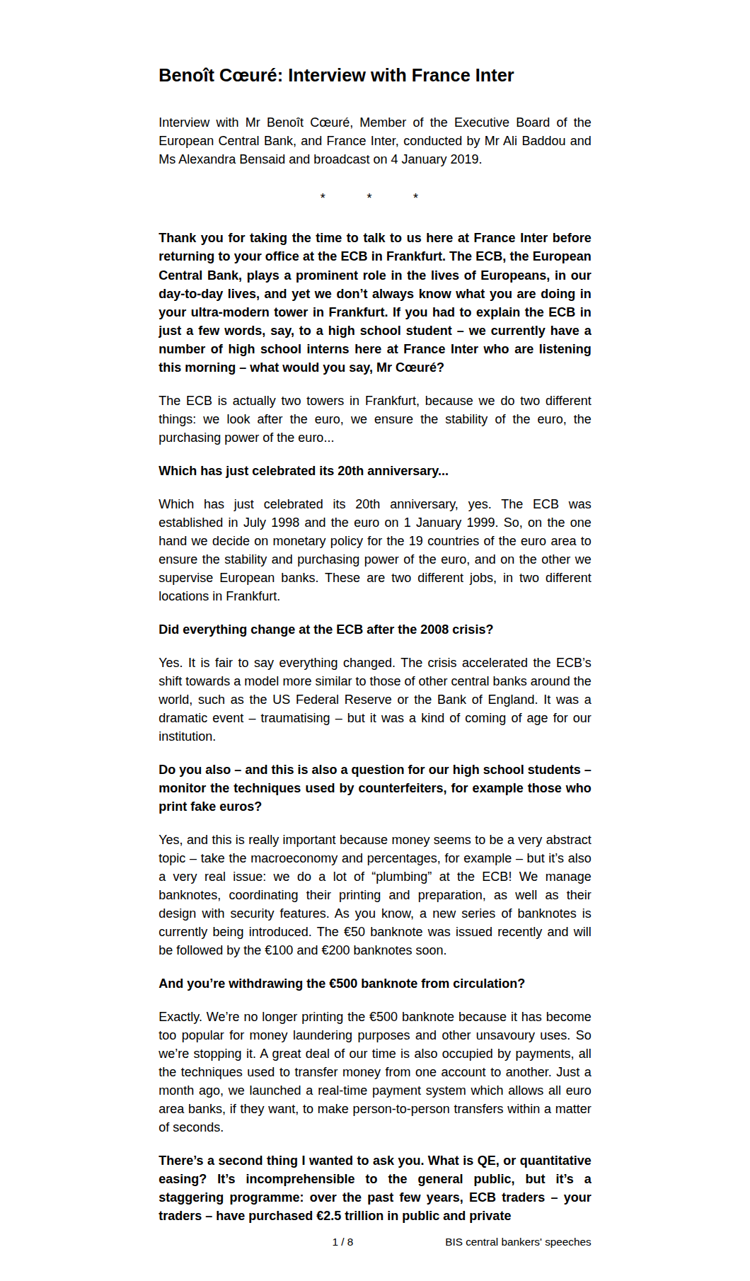Benoît Cœuré: Interview with France Inter
Interview with Mr Benoît Cœuré, Member of the Executive Board of the European Central Bank, and France Inter, conducted by Mr Ali Baddou and Ms Alexandra Bensaid and broadcast on 4 January 2019.
* * *
Thank you for taking the time to talk to us here at France Inter before returning to your office at the ECB in Frankfurt. The ECB, the European Central Bank, plays a prominent role in the lives of Europeans, in our day-to-day lives, and yet we don’t always know what you are doing in your ultra-modern tower in Frankfurt. If you had to explain the ECB in just a few words, say, to a high school student – we currently have a number of high school interns here at France Inter who are listening this morning – what would you say, Mr Cœuré?
The ECB is actually two towers in Frankfurt, because we do two different things: we look after the euro, we ensure the stability of the euro, the purchasing power of the euro...
Which has just celebrated its 20th anniversary...
Which has just celebrated its 20th anniversary, yes. The ECB was established in July 1998 and the euro on 1 January 1999. So, on the one hand we decide on monetary policy for the 19 countries of the euro area to ensure the stability and purchasing power of the euro, and on the other we supervise European banks. These are two different jobs, in two different locations in Frankfurt.
Did everything change at the ECB after the 2008 crisis?
Yes. It is fair to say everything changed. The crisis accelerated the ECB’s shift towards a model more similar to those of other central banks around the world, such as the US Federal Reserve or the Bank of England. It was a dramatic event – traumatising – but it was a kind of coming of age for our institution.
Do you also – and this is also a question for our high school students – monitor the techniques used by counterfeiters, for example those who print fake euros?
Yes, and this is really important because money seems to be a very abstract topic – take the macroeconomy and percentages, for example – but it’s also a very real issue: we do a lot of “plumbing” at the ECB! We manage banknotes, coordinating their printing and preparation, as well as their design with security features. As you know, a new series of banknotes is currently being introduced. The €50 banknote was issued recently and will be followed by the €100 and €200 banknotes soon.
And you’re withdrawing the €500 banknote from circulation?
Exactly. We’re no longer printing the €500 banknote because it has become too popular for money laundering purposes and other unsavoury uses. So we’re stopping it. A great deal of our time is also occupied by payments, all the techniques used to transfer money from one account to another. Just a month ago, we launched a real-time payment system which allows all euro area banks, if they want, to make person-to-person transfers within a matter of seconds.
There’s a second thing I wanted to ask you. What is QE, or quantitative easing? It’s incomprehensible to the general public, but it’s a staggering programme: over the past few years, ECB traders – your traders – have purchased €2.5 trillion in public and private
1 / 8 BIS central bankers' speeches